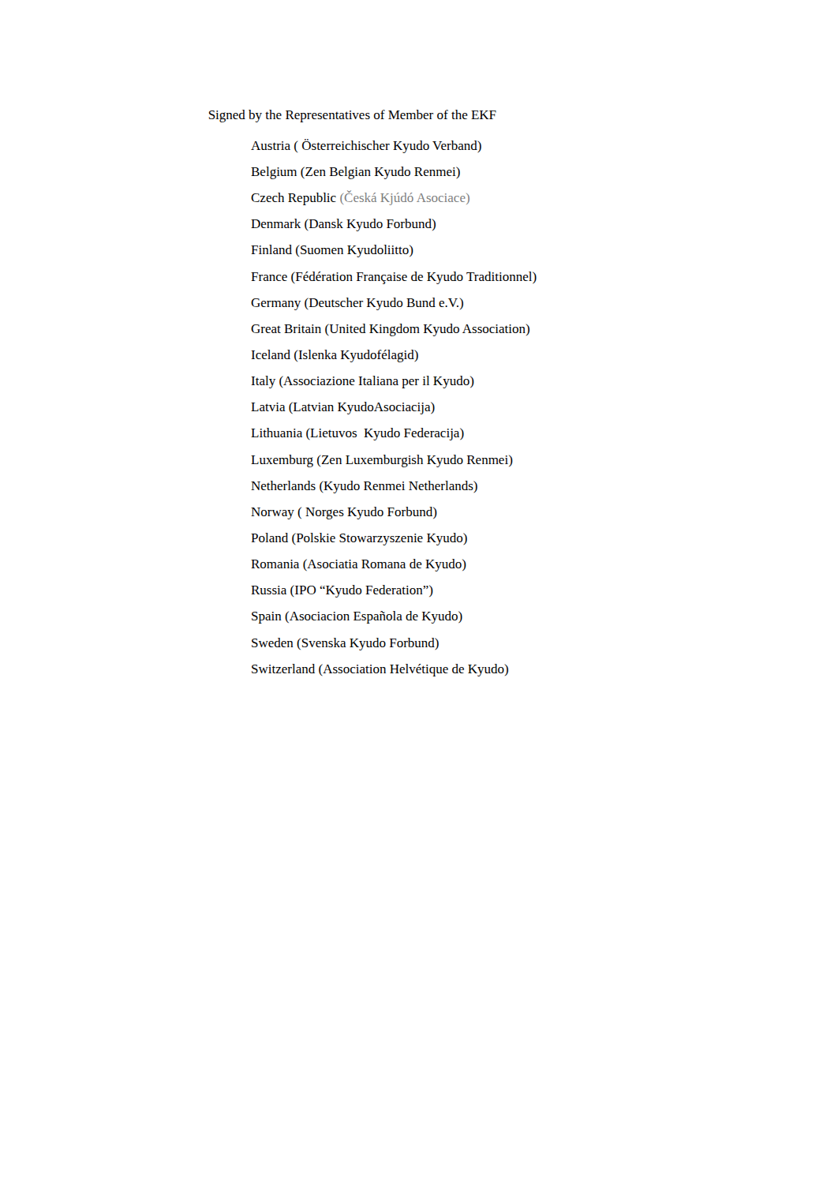Signed by the Representatives of Member of the EKF
Austria ( Österreichischer Kyudo Verband)
Belgium (Zen Belgian Kyudo Renmei)
Czech Republic (Česká Kjúdó Asociace)
Denmark (Dansk Kyudo Forbund)
Finland (Suomen Kyudoliitto)
France (Fédération Française de Kyudo Traditionnel)
Germany (Deutscher Kyudo Bund e.V.)
Great Britain (United Kingdom Kyudo Association)
Iceland (Islenka Kyudofélagid)
Italy (Associazione Italiana per il Kyudo)
Latvia (Latvian KyudoAsociacija)
Lithuania (Lietuvos Kyudo Federacija)
Luxemburg (Zen Luxemburgish Kyudo Renmei)
Netherlands (Kyudo Renmei Netherlands)
Norway ( Norges Kyudo Forbund)
Poland (Polskie Stowarzyszenie Kyudo)
Romania (Asociatia Romana de Kyudo)
Russia (IPO “Kyudo Federation”)
Spain (Asociacion Española de Kyudo)
Sweden (Svenska Kyudo Forbund)
Switzerland (Association Helvétique de Kyudo)